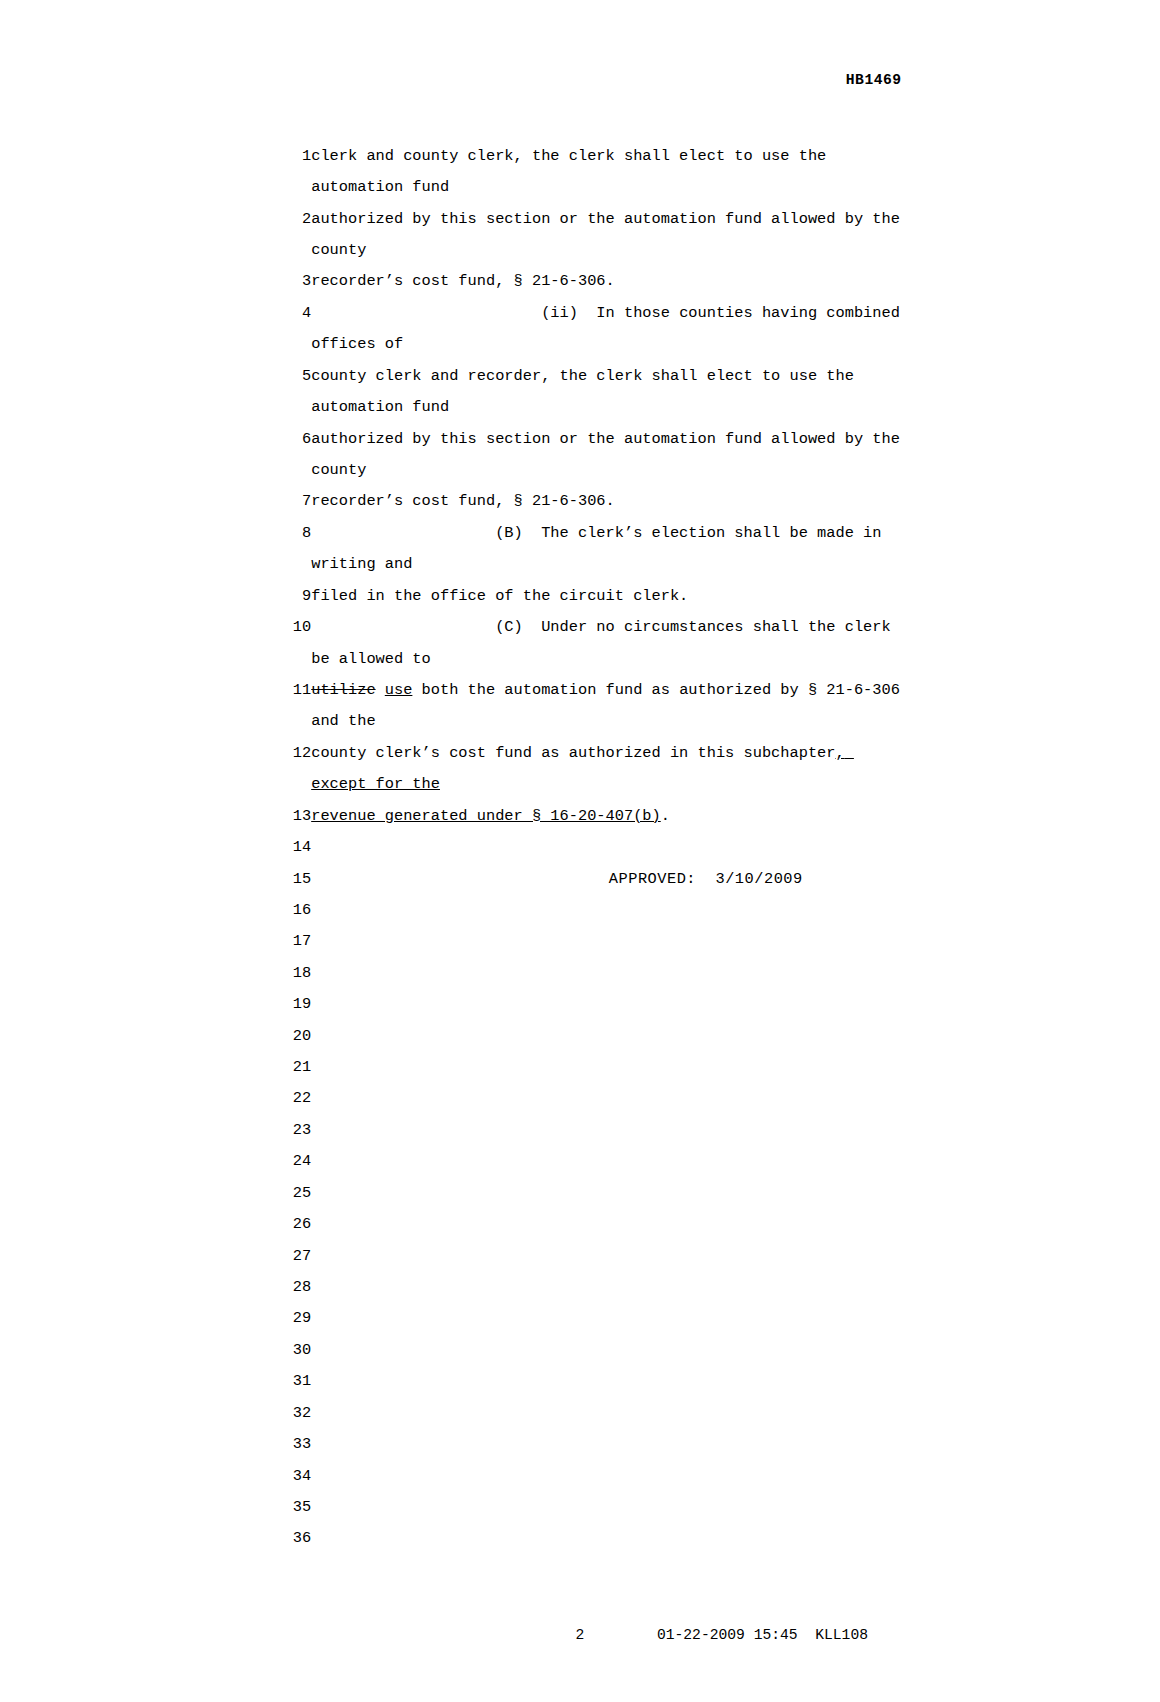HB1469
| 1 | clerk and county clerk, the clerk shall elect to use the automation fund |
| 2 | authorized by this section or the automation fund allowed by the county |
| 3 | recorder’s cost fund, § 21-6-306. |
| 4 | (ii) In those counties having combined offices of |
| 5 | county clerk and recorder, the clerk shall elect to use the automation fund |
| 6 | authorized by this section or the automation fund allowed by the county |
| 7 | recorder’s cost fund, § 21-6-306. |
| 8 | (B) The clerk’s election shall be made in writing and |
| 9 | filed in the office of the circuit clerk. |
| 10 | (C) Under no circumstances shall the clerk be allowed to |
| 11 | utilize use both the automation fund as authorized by § 21-6-306 and the |
| 12 | county clerk’s cost fund as authorized in this subchapter , except for the |
| 13 | revenue generated under § 16-20-407(b) . |
| 14 | |
| 15 | APPROVED: 3/10/2009 |
| 16 | |
| 17 | |
| 18 | |
| 19 | |
| 20 | |
| 21 | |
| 22 | |
| 23 | |
| 24 | |
| 25 | |
| 26 | |
| 27 | |
| 28 | |
| 29 | |
| 30 | |
| 31 | |
| 32 | |
| 33 | |
| 34 | |
| 35 | |
| 36 | |
2 01-22-2009 15:45 KLL108